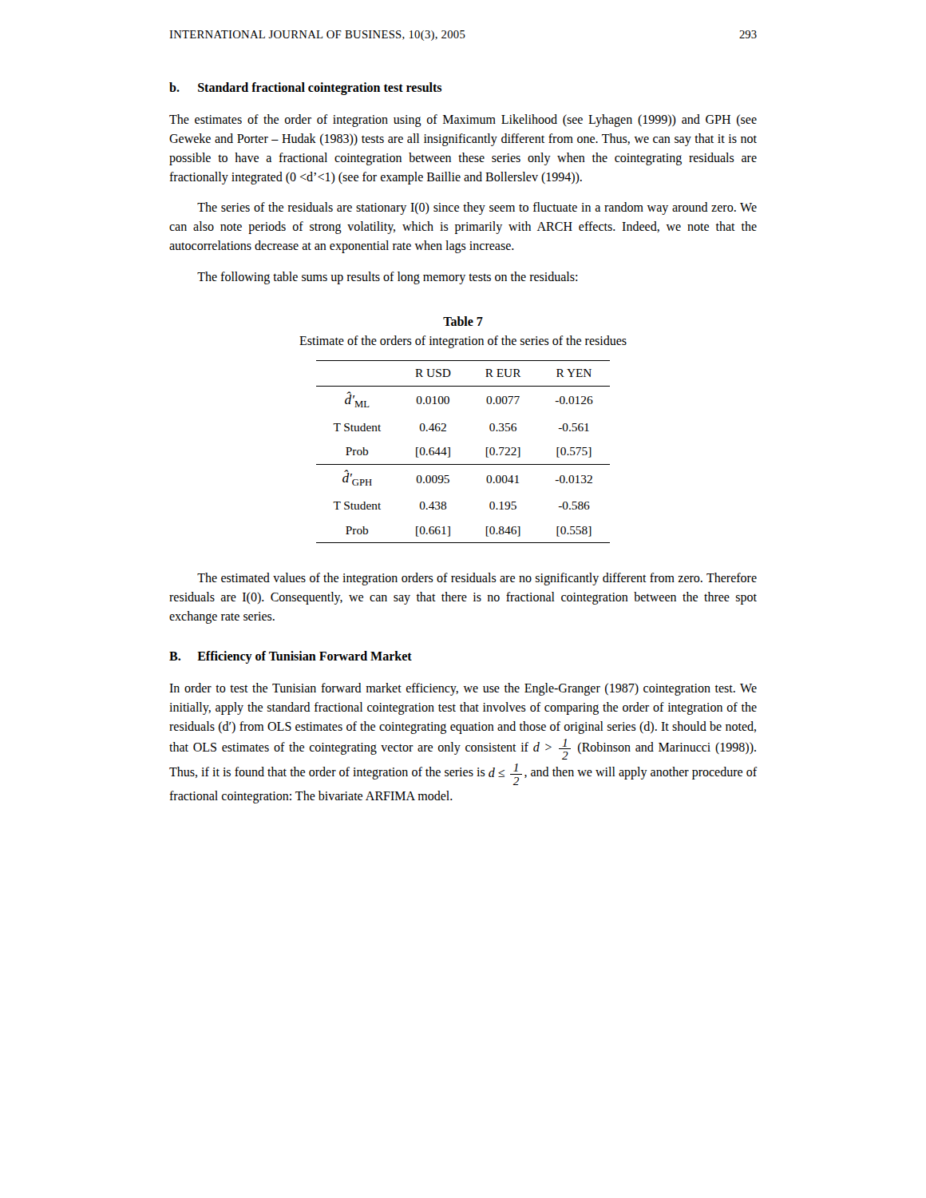INTERNATIONAL JOURNAL OF BUSINESS, 10(3), 2005 293
b. Standard fractional cointegration test results
The estimates of the order of integration using of Maximum Likelihood (see Lyhagen (1999)) and GPH (see Geweke and Porter – Hudak (1983)) tests are all insignificantly different from one. Thus, we can say that it is not possible to have a fractional cointegration between these series only when the cointegrating residuals are fractionally integrated (0 <d’<1) (see for example Baillie and Bollerslev (1994)).
The series of the residuals are stationary I(0) since they seem to fluctuate in a random way around zero. We can also note periods of strong volatility, which is primarily with ARCH effects. Indeed, we note that the autocorrelations decrease at an exponential rate when lags increase.
The following table sums up results of long memory tests on the residuals:
Table 7 Estimate of the orders of integration of the series of the residues
| | R USD | R EUR | R YEN |
| --- | --- | --- | --- |
| d̂′ ML | 0.0100 | 0.0077 | -0.0126 |
| T Student | 0.462 | 0.356 | -0.561 |
| Prob | [0.644] | [0.722] | [0.575] |
| d̂′ GPH | 0.0095 | 0.0041 | -0.0132 |
| T Student | 0.438 | 0.195 | -0.586 |
| Prob | [0.661] | [0.846] | [0.558] |
The estimated values of the integration orders of residuals are no significantly different from zero. Therefore residuals are I(0). Consequently, we can say that there is no fractional cointegration between the three spot exchange rate series.
B. Efficiency of Tunisian Forward Market
In order to test the Tunisian forward market efficiency, we use the Engle-Granger (1987) cointegration test. We initially, apply the standard fractional cointegration test that involves of comparing the order of integration of the residuals (d′) from OLS estimates of the cointegrating equation and those of original series (d). It should be noted, that OLS estimates of the cointegrating vector are only consistent if d > 12 (Robinson and Marinucci (1998)). Thus, if it is found that the order of integration of the series is d ≤ 12, and then we will apply another procedure of fractional cointegration: The bivariate ARFIMA model.